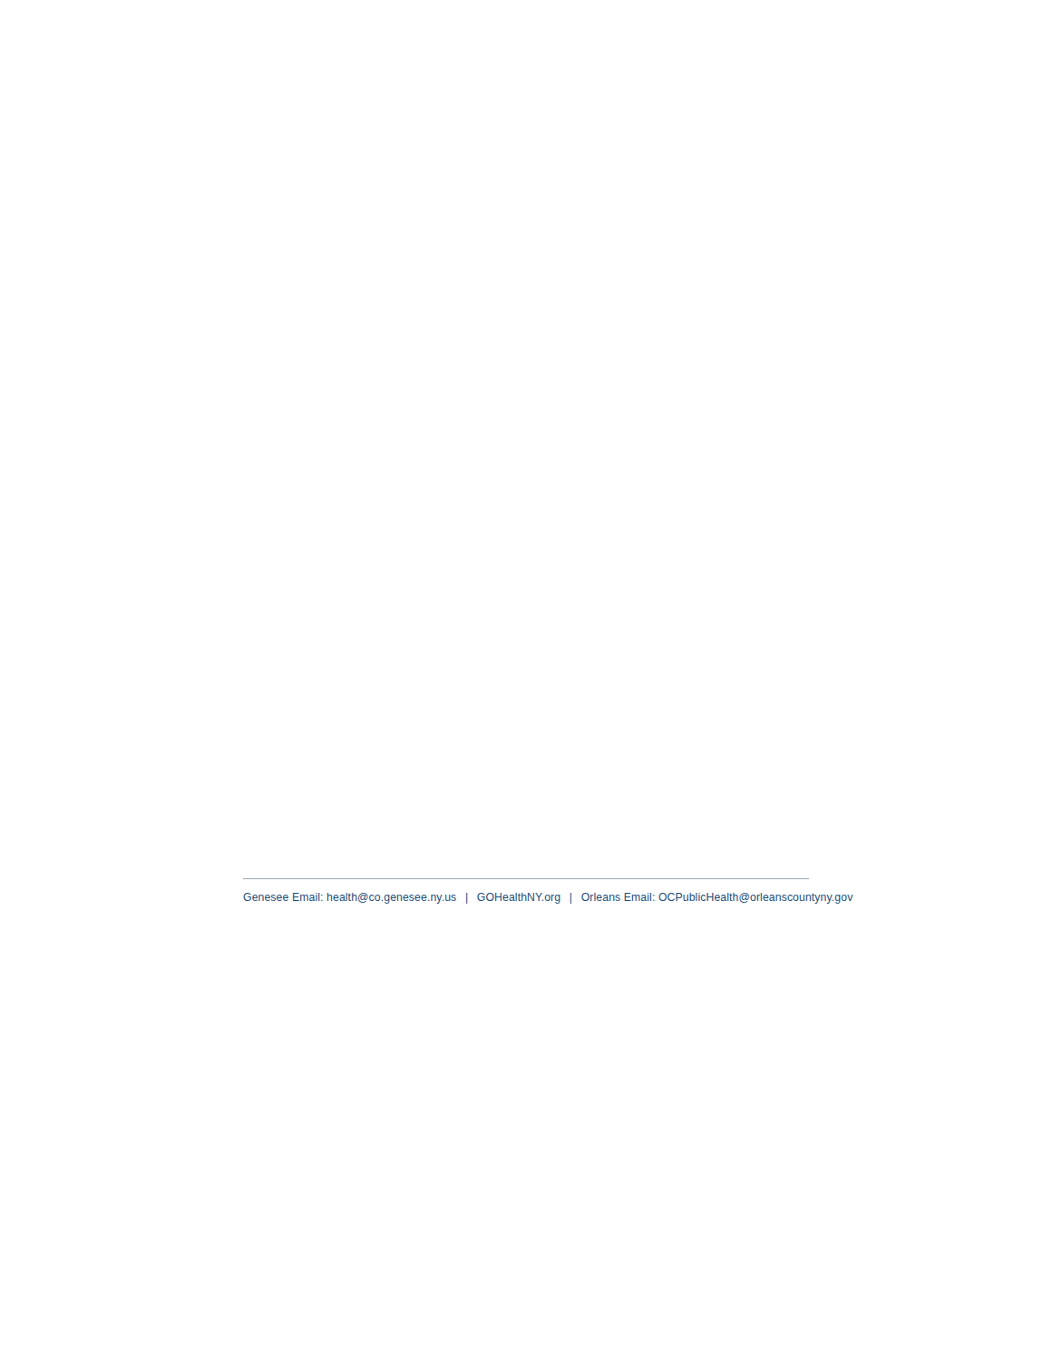Genesee Email: health@co.genesee.ny.us|GOHealthNY.org|Orleans Email: OCPublicHealth@orleanscountyny.gov